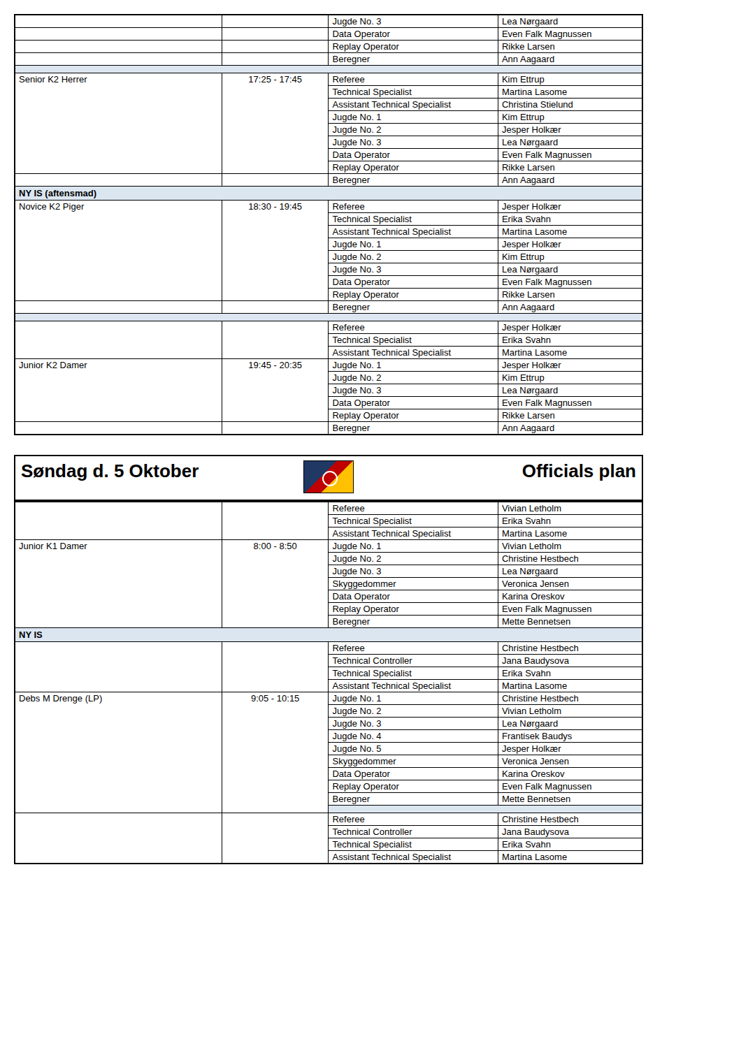| | | Jugde No. 3 | Lea Nørgaard |
| | | Data Operator | Even Falk Magnussen |
| | | Replay Operator | Rikke Larsen |
| | | Beregner | Ann Aagaard |
| Senior K2 Herrer | 17:25 - 17:45 | Referee | Kim Ettrup |
| Technical Specialist | Martina Lasome |
| Assistant Technical Specialist | Christina Stielund |
| Jugde No. 1 | Kim Ettrup |
| Jugde No. 2 | Jesper Holkær |
| Jugde No. 3 | Lea Nørgaard |
| Data Operator | Even Falk Magnussen |
| Replay Operator | Rikke Larsen |
| | | Beregner | Ann Aagaard |
| NY IS (aftensmad) |
| Novice K2 Piger | 18:30 - 19:45 | Referee | Jesper Holkær |
| Technical Specialist | Erika Svahn |
| Assistant Technical Specialist | Martina Lasome |
| Jugde No. 1 | Jesper Holkær |
| Jugde No. 2 | Kim Ettrup |
| Jugde No. 3 | Lea Nørgaard |
| Data Operator | Even Falk Magnussen |
| Replay Operator | Rikke Larsen |
| | | Beregner | Ann Aagaard |
| | | Referee | Jesper Holkær |
| Technical Specialist | Erika Svahn |
| Assistant Technical Specialist | Martina Lasome |
| Junior K2 Damer | 19:45 - 20:35 | Jugde No. 1 | Jesper Holkær |
| Jugde No. 2 | Kim Ettrup |
| Jugde No. 3 | Lea Nørgaard |
| Data Operator | Even Falk Magnussen |
| Replay Operator | Rikke Larsen |
| | | Beregner | Ann Aagaard |
| Søndag d. 5 Oktober | | Officials plan |
| | | Referee | Vivian Letholm |
| Technical Specialist | Erika Svahn |
| Assistant Technical Specialist | Martina Lasome |
| Junior K1 Damer | 8:00 - 8:50 | Jugde No. 1 | Vivian Letholm |
| Jugde No. 2 | Christine Hestbech |
| Jugde No. 3 | Lea Nørgaard |
| Skyggedommer | Veronica Jensen |
| Data Operator | Karina Oreskov |
| Replay Operator | Even Falk Magnussen |
| Beregner | Mette Bennetsen |
| NY IS |
| | | Referee | Christine Hestbech |
| Technical Controller | Jana Baudysova |
| Technical Specialist | Erika Svahn |
| Assistant Technical Specialist | Martina Lasome |
| Debs M Drenge (LP) | 9:05 - 10:15 | Jugde No. 1 | Christine Hestbech |
| Jugde No. 2 | Vivian Letholm |
| Jugde No. 3 | Lea Nørgaard |
| Jugde No. 4 | Frantisek Baudys |
| Jugde No. 5 | Jesper Holkær |
| Skyggedommer | Veronica Jensen |
| Data Operator | Karina Oreskov |
| Replay Operator | Even Falk Magnussen |
| Beregner | Mette Bennetsen |
| | | Referee | Christine Hestbech |
| Technical Controller | Jana Baudysova |
| Technical Specialist | Erika Svahn |
| Assistant Technical Specialist | Martina Lasome |